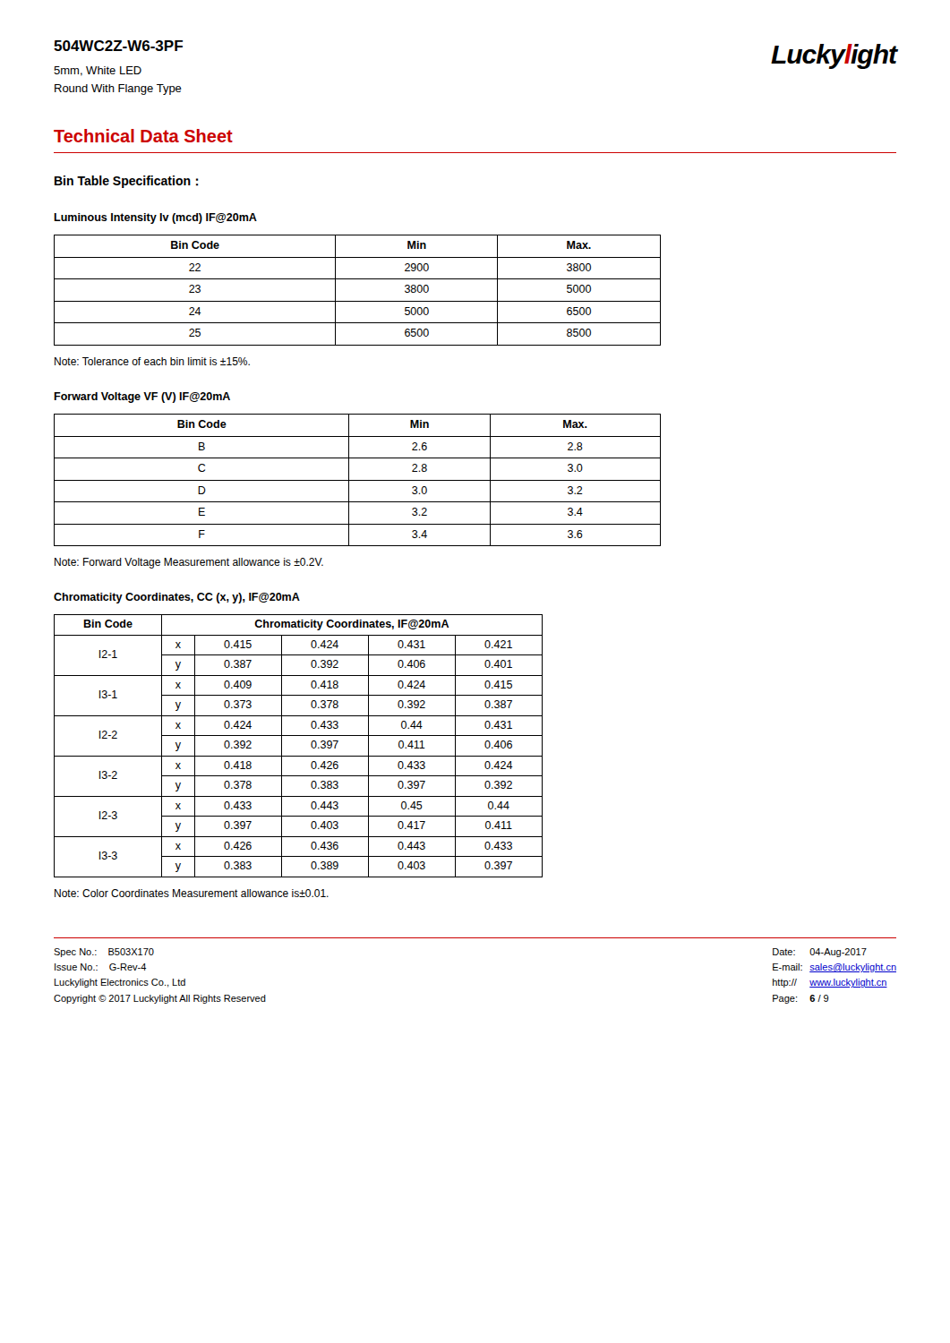504WC2Z-W6-3PF
5mm, White LED
Round With Flange Type
Luckylight
Technical Data Sheet
Bin Table Specification：
Luminous Intensity Iv (mcd) IF@20mA
| Bin Code | Min | Max. |
| --- | --- | --- |
| 22 | 2900 | 3800 |
| 23 | 3800 | 5000 |
| 24 | 5000 | 6500 |
| 25 | 6500 | 8500 |
Note: Tolerance of each bin limit is ±15%.
Forward Voltage VF (V) IF@20mA
| Bin Code | Min | Max. |
| --- | --- | --- |
| B | 2.6 | 2.8 |
| C | 2.8 | 3.0 |
| D | 3.0 | 3.2 |
| E | 3.2 | 3.4 |
| F | 3.4 | 3.6 |
Note: Forward Voltage Measurement allowance is ±0.2V.
Chromaticity Coordinates, CC (x, y), IF@20mA
| Bin Code | Chromaticity Coordinates, IF@20mA |
| --- | --- |
| I2-1 | x | 0.415 | 0.424 | 0.431 | 0.421 |
| y | 0.387 | 0.392 | 0.406 | 0.401 |
| I3-1 | x | 0.409 | 0.418 | 0.424 | 0.415 |
| y | 0.373 | 0.378 | 0.392 | 0.387 |
| I2-2 | x | 0.424 | 0.433 | 0.44 | 0.431 |
| y | 0.392 | 0.397 | 0.411 | 0.406 |
| I3-2 | x | 0.418 | 0.426 | 0.433 | 0.424 |
| y | 0.378 | 0.383 | 0.397 | 0.392 |
| I2-3 | x | 0.433 | 0.443 | 0.45 | 0.44 |
| y | 0.397 | 0.403 | 0.417 | 0.411 |
| I3-3 | x | 0.426 | 0.436 | 0.443 | 0.433 |
| y | 0.383 | 0.389 | 0.403 | 0.397 |
Note: Color Coordinates Measurement allowance is±0.01.
Spec No.: B503X170
Issue No.: G-Rev-4
Luckylight Electronics Co., Ltd
Copyright © 2017 Luckylight All Rights Reserved
Date: 04-Aug-2017
E-mail: sales@luckylight.cn
http://www.luckylight.cn
Page: 6 / 9